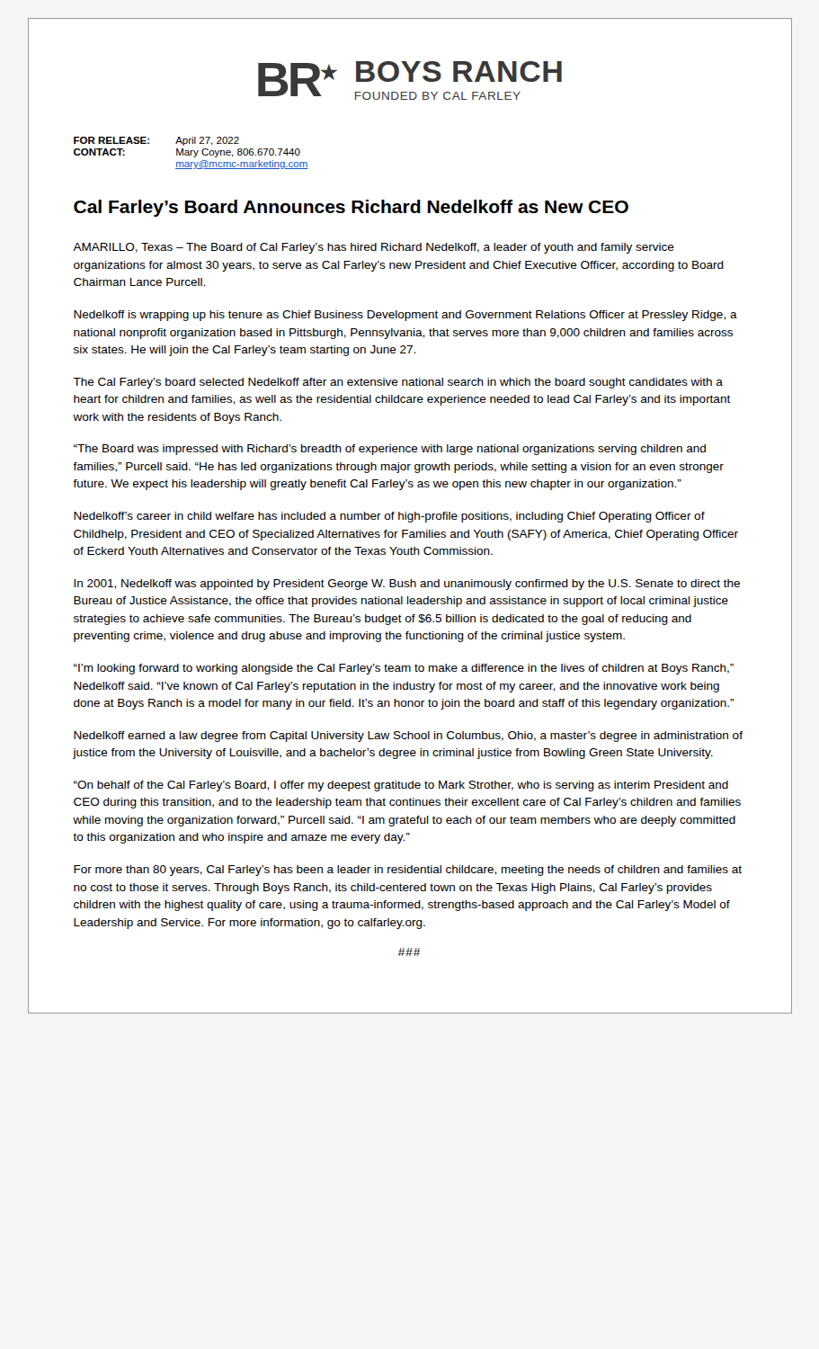BR★
BOYS RANCH
FOUNDED BY CAL FARLEY
| FOR RELEASE: | April 27, 2022 |
| CONTACT: | Mary Coyne, 806.670.7440 |
| | mary@mcmc-marketing.com |
Cal Farley’s Board Announces Richard Nedelkoff as New CEO
AMARILLO, Texas – The Board of Cal Farley’s has hired Richard Nedelkoff, a leader of youth and family service organizations for almost 30 years, to serve as Cal Farley’s new President and Chief Executive Officer, according to Board Chairman Lance Purcell.
Nedelkoff is wrapping up his tenure as Chief Business Development and Government Relations Officer at Pressley Ridge, a national nonprofit organization based in Pittsburgh, Pennsylvania, that serves more than 9,000 children and families across six states. He will join the Cal Farley’s team starting on June 27.
The Cal Farley’s board selected Nedelkoff after an extensive national search in which the board sought candidates with a heart for children and families, as well as the residential childcare experience needed to lead Cal Farley’s and its important work with the residents of Boys Ranch.
“The Board was impressed with Richard’s breadth of experience with large national organizations serving children and families,” Purcell said. “He has led organizations through major growth periods, while setting a vision for an even stronger future. We expect his leadership will greatly benefit Cal Farley’s as we open this new chapter in our organization.”
Nedelkoff’s career in child welfare has included a number of high-profile positions, including Chief Operating Officer of Childhelp, President and CEO of Specialized Alternatives for Families and Youth (SAFY) of America, Chief Operating Officer of Eckerd Youth Alternatives and Conservator of the Texas Youth Commission.
In 2001, Nedelkoff was appointed by President George W. Bush and unanimously confirmed by the U.S. Senate to direct the Bureau of Justice Assistance, the office that provides national leadership and assistance in support of local criminal justice strategies to achieve safe communities. The Bureau’s budget of $6.5 billion is dedicated to the goal of reducing and preventing crime, violence and drug abuse and improving the functioning of the criminal justice system.
“I’m looking forward to working alongside the Cal Farley’s team to make a difference in the lives of children at Boys Ranch,” Nedelkoff said. “I’ve known of Cal Farley’s reputation in the industry for most of my career, and the innovative work being done at Boys Ranch is a model for many in our field. It’s an honor to join the board and staff of this legendary organization.”
Nedelkoff earned a law degree from Capital University Law School in Columbus, Ohio, a master’s degree in administration of justice from the University of Louisville, and a bachelor’s degree in criminal justice from Bowling Green State University.
“On behalf of the Cal Farley’s Board, I offer my deepest gratitude to Mark Strother, who is serving as interim President and CEO during this transition, and to the leadership team that continues their excellent care of Cal Farley’s children and families while moving the organization forward,” Purcell said. “I am grateful to each of our team members who are deeply committed to this organization and who inspire and amaze me every day.”
For more than 80 years, Cal Farley’s has been a leader in residential childcare, meeting the needs of children and families at no cost to those it serves. Through Boys Ranch, its child-centered town on the Texas High Plains, Cal Farley’s provides children with the highest quality of care, using a trauma-informed, strengths-based approach and the Cal Farley’s Model of Leadership and Service. For more information, go to calfarley.org.
###